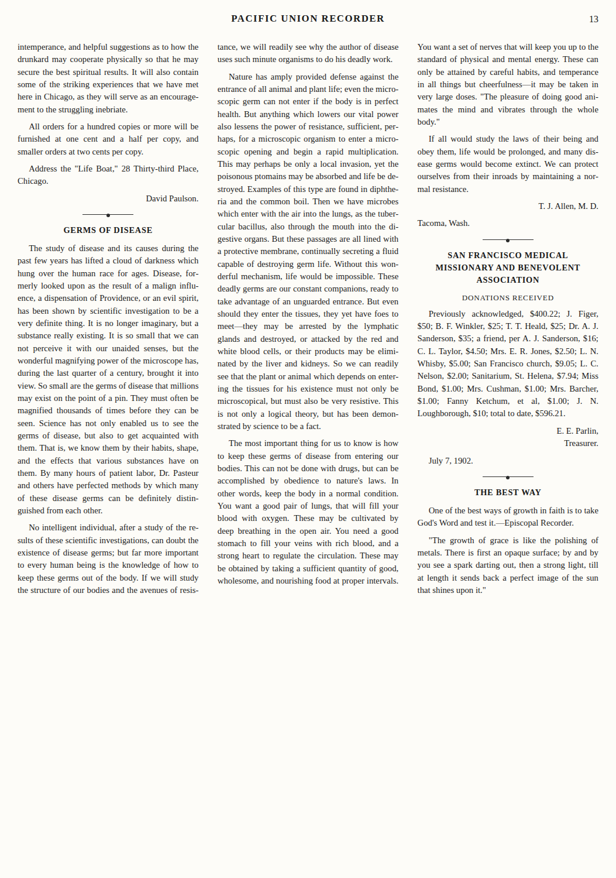Pacific Union Recorder
13
intemperance, and helpful suggestions as to how the drunkard may cooperate physically so that he may secure the best spiritual results. It will also contain some of the striking experiences that we have met here in Chicago, as they will serve as an encouragement to the struggling inebriate.
All orders for a hundred copies or more will be furnished at one cent and a half per copy, and smaller orders at two cents per copy.
Address the "Life Boat," 28 Thirty-third Place, Chicago.
David Paulson.
Germs of Disease
The study of disease and its causes during the past few years has lifted a cloud of darkness which hung over the human race for ages. Disease, formerly looked upon as the result of a malign influence, a dispensation of Providence, or an evil spirit, has been shown by scientific investigation to be a very definite thing. It is no longer imaginary, but a substance really existing. It is so small that we can not perceive it with our unaided senses, but the wonderful magnifying power of the microscope has, during the last quarter of a century, brought it into view. So small are the germs of disease that millions may exist on the point of a pin. They must often be magnified thousands of times before they can be seen. Science has not only enabled us to see the germs of disease, but also to get acquainted with them. That is, we know them by their habits, shape, and the effects that various substances have on them. By many hours of patient labor, Dr. Pasteur and others have perfected methods by which many of these disease germs can be definitely distinguished from each other.
No intelligent individual, after a study of the results of these scientific investigations, can doubt the existence of disease germs; but far more important to every human being is the knowledge of how to keep these germs out of the body. If we will study the structure of our bodies and the avenues of resistance, we will readily see why the author of disease uses such minute organisms to do his deadly work.
Nature has amply provided defense against the entrance of all animal and plant life; even the microscopic germ can not enter if the body is in perfect health. But anything which lowers our vital power also lessens the power of resistance, sufficient, perhaps, for a microscopic organism to enter a microscopic opening and begin a rapid multiplication. This may perhaps be only a local invasion, yet the poisonous ptomains may be absorbed and life be destroyed. Examples of this type are found in diphtheria and the common boil. Then we have microbes which enter with the air into the lungs, as the tubercular bacillus, also through the mouth into the digestive organs. But these passages are all lined with a protective membrane, continually secreting a fluid capable of destroying germ life. Without this wonderful mechanism, life would be impossible. These deadly germs are our constant companions, ready to take advantage of an unguarded entrance. But even should they enter the tissues, they yet have foes to meet—they may be arrested by the lymphatic glands and destroyed, or attacked by the red and white blood cells, or their products may be eliminated by the liver and kidneys. So we can readily see that the plant or animal which depends on entering the tissues for his existence must not only be microscopical, but must also be very resistive. This is not only a logical theory, but has been demonstrated by science to be a fact.
The most important thing for us to know is how to keep these germs of disease from entering our bodies. This can not be done with drugs, but can be accomplished by obedience to nature's laws. In other words, keep the body in a normal condition. You want a good pair of lungs, that will fill your blood with oxygen. These may be cultivated by deep breathing in the open air. You need a good stomach to fill your veins with rich blood, and a strong heart to regulate the circulation. These may be obtained by taking a sufficient quantity of good, wholesome, and nourishing food at proper intervals. You want a set of nerves that will keep you up to the standard of physical and mental energy. These can only be attained by careful habits, and temperance in all things but cheerfulness—it may be taken in very large doses. "The pleasure of doing good animates the mind and vibrates through the whole body."
If all would study the laws of their being and obey them, life would be prolonged, and many disease germs would become extinct. We can protect ourselves from their inroads by maintaining a normal resistance.
T. J. Allen, M. D.
Tacoma, Wash.
San Francisco Medical Missionary and Benevolent Association
Donations Received
Previously acknowledged, $400.22; J. Figer, $50; B. F. Winkler, $25; T. T. Heald, $25; Dr. A. J. Sanderson, $35; a friend, per A. J. Sanderson, $16; C. L. Taylor, $4.50; Mrs. E. R. Jones, $2.50; L. N. Whisby, $5.00; San Francisco church, $9.05; L. C. Nelson, $2.00; Sanitarium, St. Helena, $7.94; Miss Bond, $1.00; Mrs. Cushman, $1.00; Mrs. Barcher, $1.00; Fanny Ketchum, et al, $1.00; J. N. Loughborough, $10; total to date, $596.21.
E. E. Parlin, Treasurer.
July 7, 1902.
The Best Way
One of the best ways of growth in faith is to take God's Word and test it.—Episcopal Recorder.
"The growth of grace is like the polishing of metals. There is first an opaque surface; by and by you see a spark darting out, then a strong light, till at length it sends back a perfect image of the sun that shines upon it."